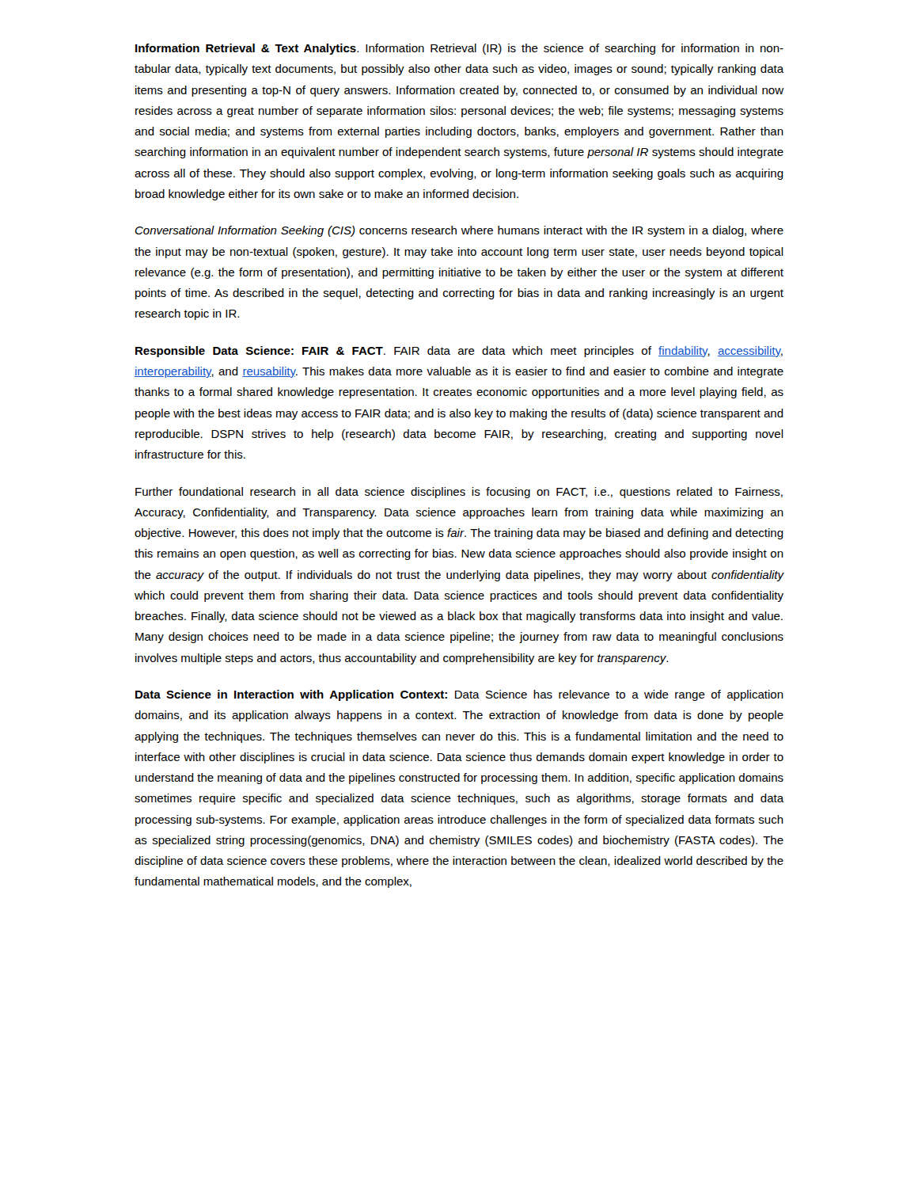Information Retrieval & Text Analytics. Information Retrieval (IR) is the science of searching for information in non-tabular data, typically text documents, but possibly also other data such as video, images or sound; typically ranking data items and presenting a top-N of query answers. Information created by, connected to, or consumed by an individual now resides across a great number of separate information silos: personal devices; the web; file systems; messaging systems and social media; and systems from external parties including doctors, banks, employers and government. Rather than searching information in an equivalent number of independent search systems, future personal IR systems should integrate across all of these. They should also support complex, evolving, or long-term information seeking goals such as acquiring broad knowledge either for its own sake or to make an informed decision.
Conversational Information Seeking (CIS) concerns research where humans interact with the IR system in a dialog, where the input may be non-textual (spoken, gesture). It may take into account long term user state, user needs beyond topical relevance (e.g. the form of presentation), and permitting initiative to be taken by either the user or the system at different points of time. As described in the sequel, detecting and correcting for bias in data and ranking increasingly is an urgent research topic in IR.
Responsible Data Science: FAIR & FACT. FAIR data are data which meet principles of findability, accessibility, interoperability, and reusability. This makes data more valuable as it is easier to find and easier to combine and integrate thanks to a formal shared knowledge representation. It creates economic opportunities and a more level playing field, as people with the best ideas may access to FAIR data; and is also key to making the results of (data) science transparent and reproducible. DSPN strives to help (research) data become FAIR, by researching, creating and supporting novel infrastructure for this.
Further foundational research in all data science disciplines is focusing on FACT, i.e., questions related to Fairness, Accuracy, Confidentiality, and Transparency. Data science approaches learn from training data while maximizing an objective. However, this does not imply that the outcome is fair. The training data may be biased and defining and detecting this remains an open question, as well as correcting for bias. New data science approaches should also provide insight on the accuracy of the output. If individuals do not trust the underlying data pipelines, they may worry about confidentiality which could prevent them from sharing their data. Data science practices and tools should prevent data confidentiality breaches. Finally, data science should not be viewed as a black box that magically transforms data into insight and value. Many design choices need to be made in a data science pipeline; the journey from raw data to meaningful conclusions involves multiple steps and actors, thus accountability and comprehensibility are key for transparency.
Data Science in Interaction with Application Context: Data Science has relevance to a wide range of application domains, and its application always happens in a context. The extraction of knowledge from data is done by people applying the techniques. The techniques themselves can never do this. This is a fundamental limitation and the need to interface with other disciplines is crucial in data science. Data science thus demands domain expert knowledge in order to understand the meaning of data and the pipelines constructed for processing them. In addition, specific application domains sometimes require specific and specialized data science techniques, such as algorithms, storage formats and data processing sub-systems. For example, application areas introduce challenges in the form of specialized data formats such as specialized string processing(genomics, DNA) and chemistry (SMILES codes) and biochemistry (FASTA codes). The discipline of data science covers these problems, where the interaction between the clean, idealized world described by the fundamental mathematical models, and the complex,